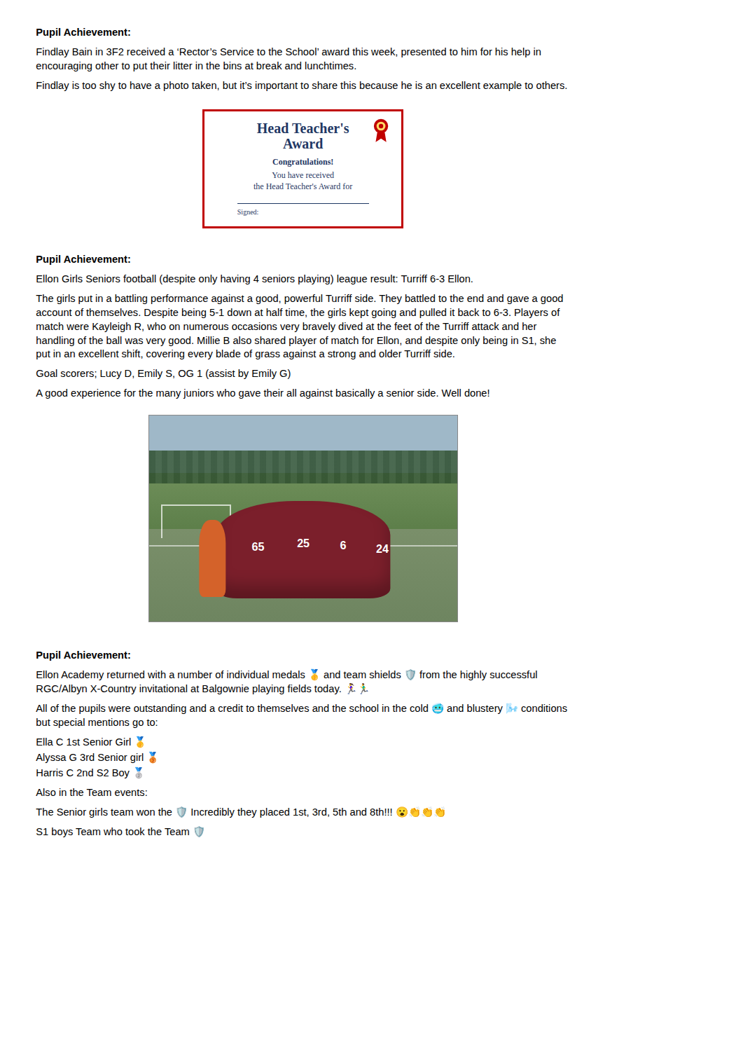Pupil Achievement:
Findlay Bain in 3F2 received a ‘Rector’s Service to the School’ award this week, presented to him for his help in encouraging other to put their litter in the bins at break and lunchtimes.
Findlay is too shy to have a photo taken, but it’s important to share this because he is an excellent example to others.
Head Teacher's
Award
Congratulations!
You have received
the Head Teacher's Award for
Signed:
Pupil Achievement:
Ellon Girls Seniors football (despite only having 4 seniors playing) league result: Turriff 6-3 Ellon.
The girls put in a battling performance against a good, powerful Turriff side. They battled to the end and gave a good account of themselves. Despite being 5-1 down at half time, the girls kept going and pulled it back to 6-3. Players of match were Kayleigh R, who on numerous occasions very bravely dived at the feet of the Turriff attack and her handling of the ball was very good. Millie B also shared player of match for Ellon, and despite only being in S1, she put in an excellent shift, covering every blade of grass against a strong and older Turriff side.
Goal scorers; Lucy D, Emily S, OG 1 (assist by Emily G)
A good experience for the many juniors who gave their all against basically a senior side. Well done!
65 25 6 24
Pupil Achievement:
Ellon Academy returned with a number of individual medals 🥇 and team shields 🛡️ from the highly successful RGC/Albyn X-Country invitational at Balgownie playing fields today. 🏃‍♀️🏃‍♂️
All of the pupils were outstanding and a credit to themselves and the school in the cold 🥶 and blustery 🌬️ conditions but special mentions go to:
Ella C 1st Senior Girl 🥇
Alyssa G 3rd Senior girl 🥉
Harris C 2nd S2 Boy 🥈
Also in the Team events:
The Senior girls team won the 🛡️ Incredibly they placed 1st, 3rd, 5th and 8th!!! 😮👏👏👏
S1 boys Team who took the Team 🛡️